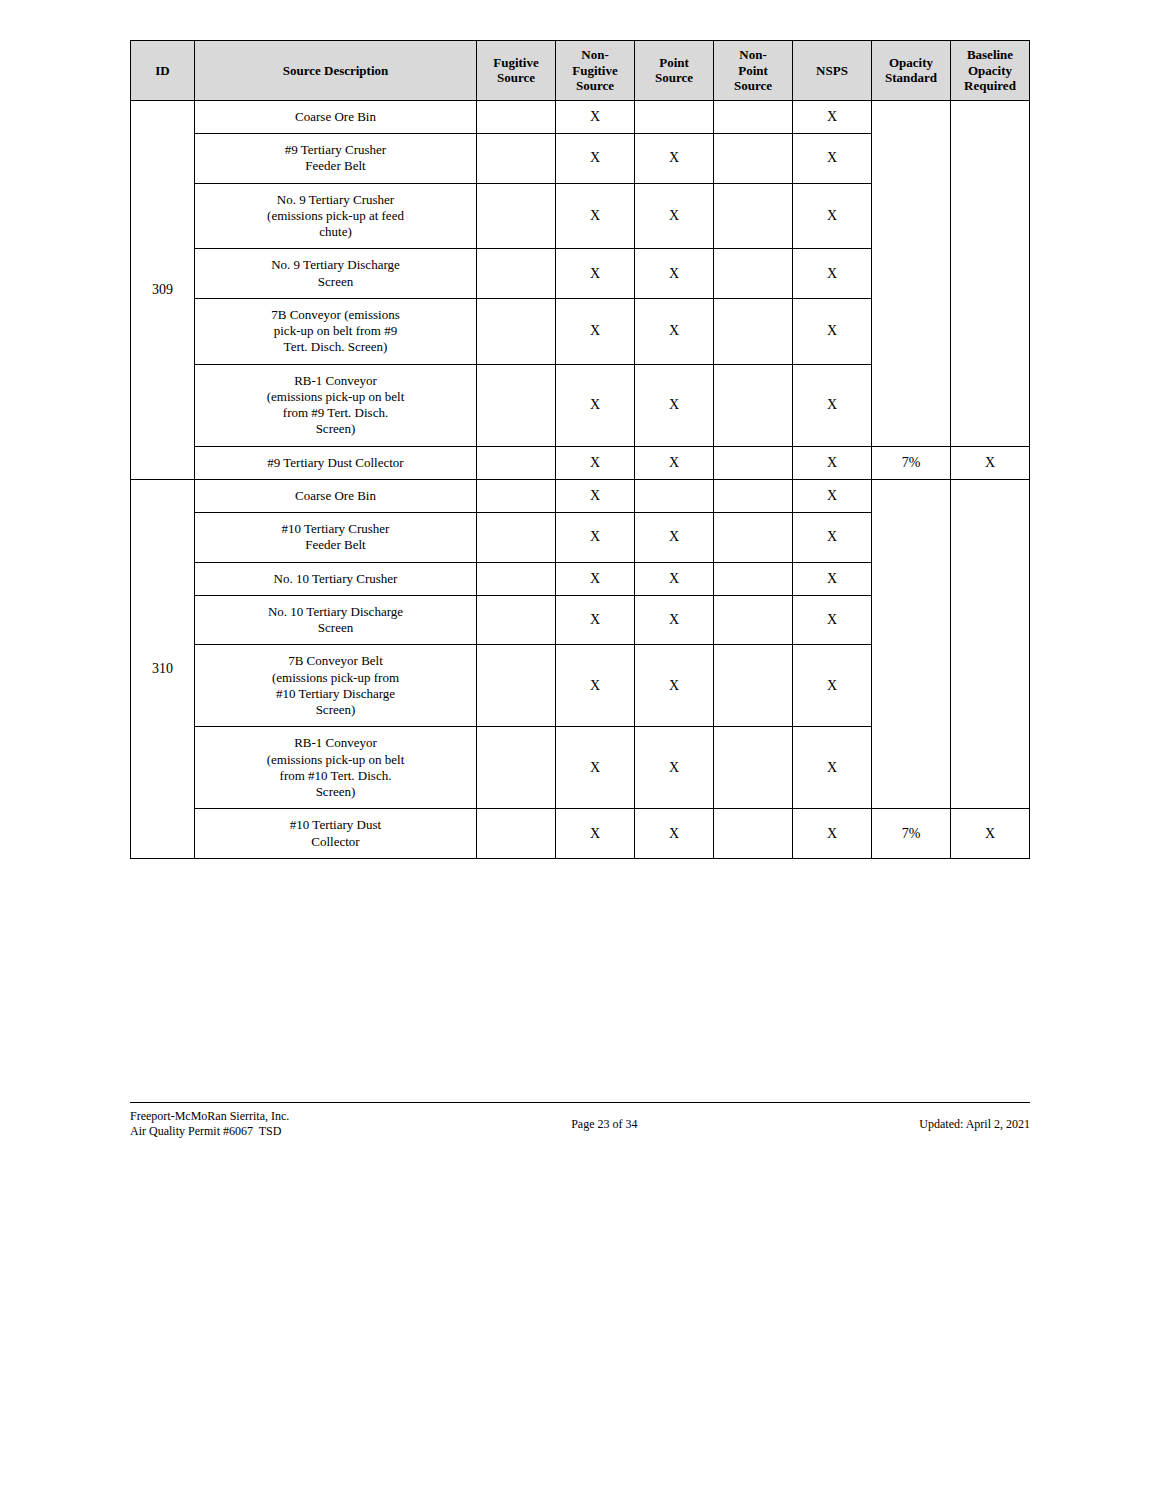| ID | Source Description | Fugitive Source | Non- Fugitive Source | Point Source | Non- Point Source | NSPS | Opacity Standard | Baseline Opacity Required |
| --- | --- | --- | --- | --- | --- | --- | --- | --- |
| 309 | Coarse Ore Bin | | X | | | X | | |
| #9 Tertiary Crusher Feeder Belt | | X | X | | X |
| No. 9 Tertiary Crusher (emissions pick-up at feed chute) | | X | X | | X |
| No. 9 Tertiary Discharge Screen | | X | X | | X |
| 7B Conveyor (emissions pick-up on belt from #9 Tert. Disch. Screen) | | X | X | | X |
| RB-1 Conveyor (emissions pick-up on belt from #9 Tert. Disch. Screen) | | X | X | | X |
| #9 Tertiary Dust Collector | | X | X | | X | 7% | X |
| 310 | Coarse Ore Bin | | X | | | X | | |
| #10 Tertiary Crusher Feeder Belt | | X | X | | X |
| No. 10 Tertiary Crusher | | X | X | | X |
| No. 10 Tertiary Discharge Screen | | X | X | | X |
| 7B Conveyor Belt (emissions pick-up from #10 Tertiary Discharge Screen) | | X | X | | X |
| RB-1 Conveyor (emissions pick-up on belt from #10 Tert. Disch. Screen) | | X | X | | X |
| #10 Tertiary Dust Collector | | X | X | | X | 7% | X |
Freeport-McMoRan Sierrita, Inc.
Air Quality Permit #6067 TSD
Page 23 of 34
Updated: April 2, 2021